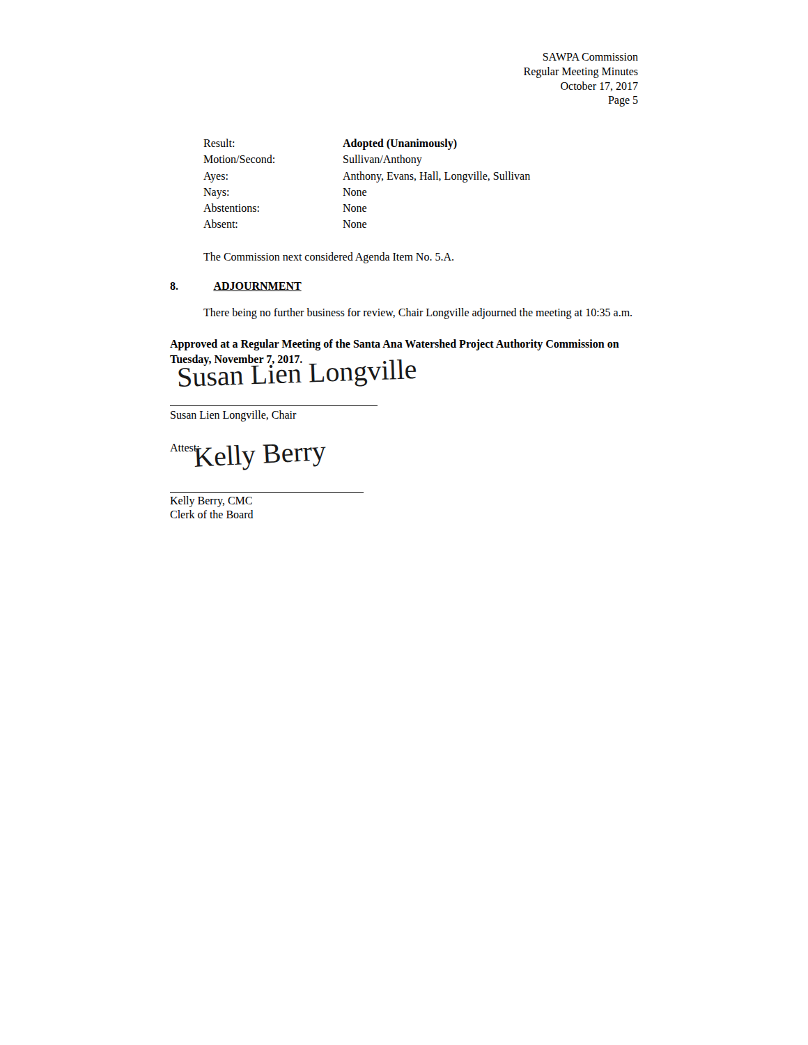SAWPA Commission
Regular Meeting Minutes
October 17, 2017
Page 5
| Result: | Adopted (Unanimously) |
| Motion/Second: | Sullivan/Anthony |
| Ayes: | Anthony, Evans, Hall, Longville, Sullivan |
| Nays: | None |
| Abstentions: | None |
| Absent: | None |
The Commission next considered Agenda Item No. 5.A.
8. ADJOURNMENT
There being no further business for review, Chair Longville adjourned the meeting at 10:35 a.m.
Approved at a Regular Meeting of the Santa Ana Watershed Project Authority Commission on Tuesday, November 7, 2017.
Susan Lien Longville
Susan Lien Longville, Chair
Attest:
Kelly Berry
Kelly Berry, CMC
Clerk of the Board